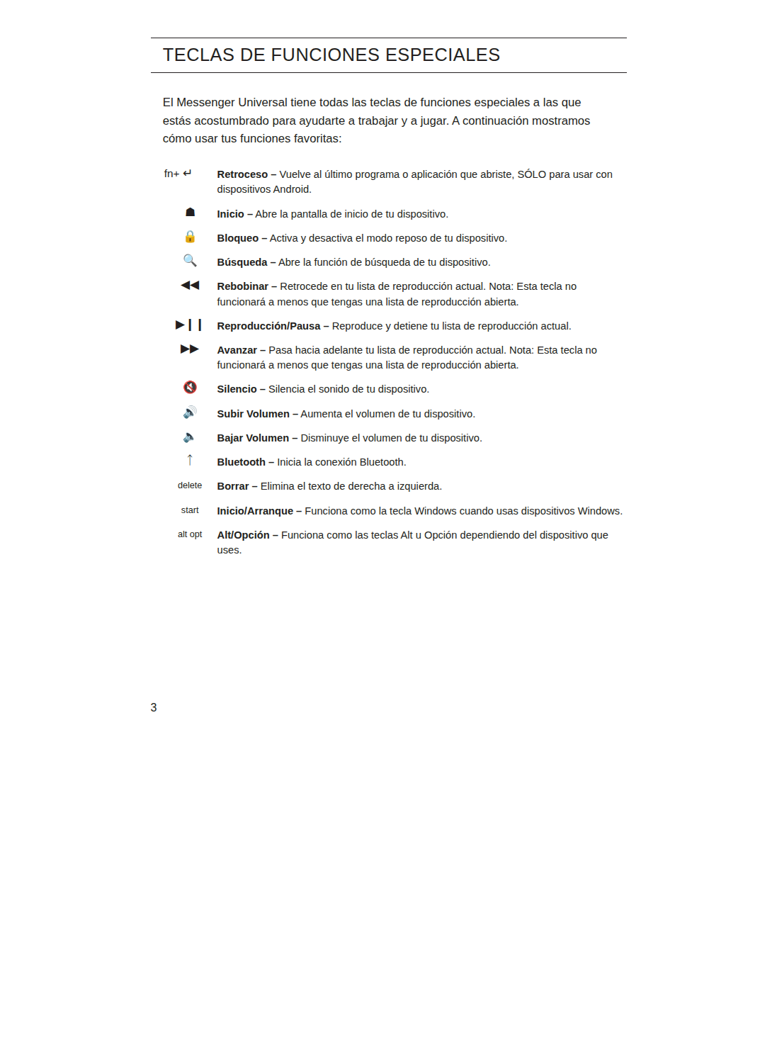TECLAS DE FUNCIONES ESPECIALES
El Messenger Universal tiene todas las teclas de funciones especiales a las que estás acostumbrado para ayudarte a trabajar y a jugar. A continuación mostramos cómo usar tus funciones favoritas:
| fn+ ↵ | Retroceso – Vuelve al último programa o aplicación que abriste, SÓLO para usar con dispositivos Android. |
| ☗ | Inicio – Abre la pantalla de inicio de tu dispositivo. |
| 🔒 | Bloqueo – Activa y desactiva el modo reposo de tu dispositivo. |
| 🔍 | Búsqueda – Abre la función de búsqueda de tu dispositivo. |
| ◀◀ | Rebobinar – Retrocede en tu lista de reproducción actual. Nota: Esta tecla no funcionará a menos que tengas una lista de reproducción abierta. |
| ▶❙❙ | Reproducción/Pausa – Reproduce y detiene tu lista de reproducción actual. |
| ▶▶ | Avanzar – Pasa hacia adelante tu lista de reproducción actual. Nota: Esta tecla no funcionará a menos que tengas una lista de reproducción abierta. |
| 🔇 | Silencio – Silencia el sonido de tu dispositivo. |
| 🔊 | Subir Volumen – Aumenta el volumen de tu dispositivo. |
| 🔈 | Bajar Volumen – Disminuye el volumen de tu dispositivo. |
| ᛏ | Bluetooth – Inicia la conexión Bluetooth. |
| delete | Borrar – Elimina el texto de derecha a izquierda. |
| start | Inicio/Arranque – Funciona como la tecla Windows cuando usas dispositivos Windows. |
| alt opt | Alt/Opción – Funciona como las teclas Alt u Opción dependiendo del dispositivo que uses. |
3